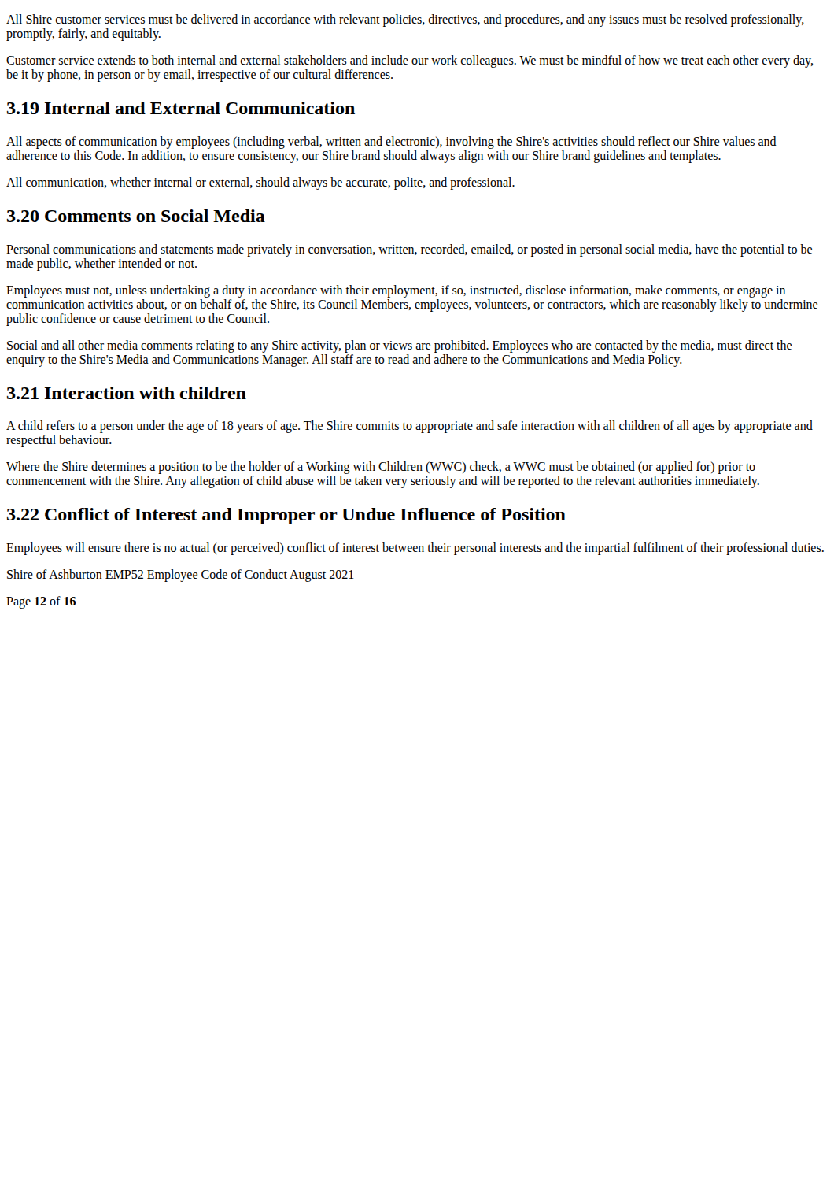All Shire customer services must be delivered in accordance with relevant policies, directives, and procedures, and any issues must be resolved professionally, promptly, fairly, and equitably.
Customer service extends to both internal and external stakeholders and include our work colleagues. We must be mindful of how we treat each other every day, be it by phone, in person or by email, irrespective of our cultural differences.
3.19 Internal and External Communication
All aspects of communication by employees (including verbal, written and electronic), involving the Shire's activities should reflect our Shire values and adherence to this Code. In addition, to ensure consistency, our Shire brand should always align with our Shire brand guidelines and templates.
All communication, whether internal or external, should always be accurate, polite, and professional.
3.20 Comments on Social Media
Personal communications and statements made privately in conversation, written, recorded, emailed, or posted in personal social media, have the potential to be made public, whether intended or not.
Employees must not, unless undertaking a duty in accordance with their employment, if so, instructed, disclose information, make comments, or engage in communication activities about, or on behalf of, the Shire, its Council Members, employees, volunteers, or contractors, which are reasonably likely to undermine public confidence or cause detriment to the Council.
Social and all other media comments relating to any Shire activity, plan or views are prohibited. Employees who are contacted by the media, must direct the enquiry to the Shire's Media and Communications Manager. All staff are to read and adhere to the Communications and Media Policy.
3.21 Interaction with children
A child refers to a person under the age of 18 years of age. The Shire commits to appropriate and safe interaction with all children of all ages by appropriate and respectful behaviour.
Where the Shire determines a position to be the holder of a Working with Children (WWC) check, a WWC must be obtained (or applied for) prior to commencement with the Shire. Any allegation of child abuse will be taken very seriously and will be reported to the relevant authorities immediately.
3.22 Conflict of Interest and Improper or Undue Influence of Position
Employees will ensure there is no actual (or perceived) conflict of interest between their personal interests and the impartial fulfilment of their professional duties.
Shire of Ashburton EMP52 Employee Code of Conduct August 2021
Page 12 of 16